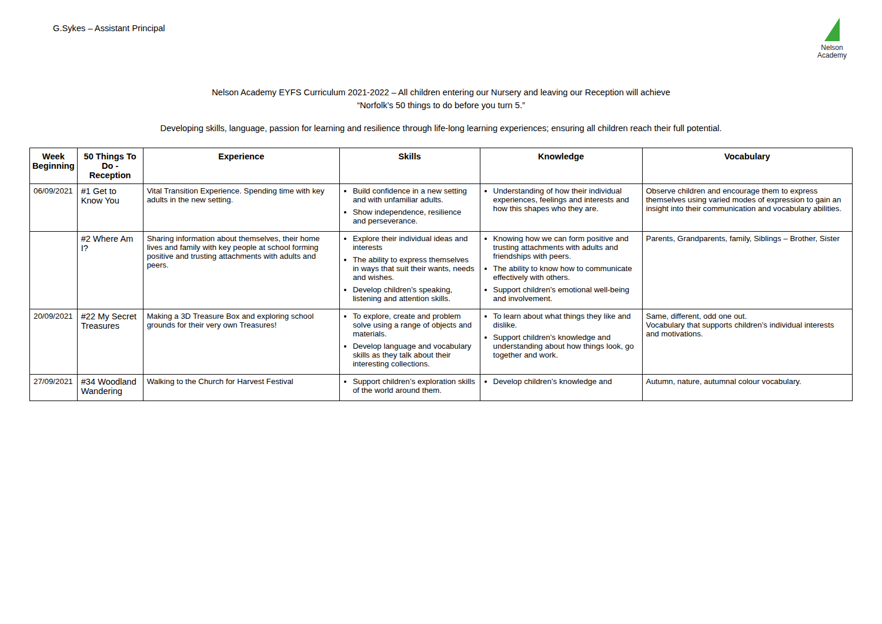Nelson
Academy
G.Sykes – Assistant Principal
Nelson Academy EYFS Curriculum 2021-2022 – All children entering our Nursery and leaving our Reception will achieve
“Norfolk’s 50 things to do before you turn 5.”
Developing skills, language, passion for learning and resilience through life-long learning experiences; ensuring all children reach their full potential.
| Week Beginning | 50 Things To Do - Reception | Experience | Skills | Knowledge | Vocabulary |
| --- | --- | --- | --- | --- | --- |
| 06/09/2021 | #1 Get to Know You | Vital Transition Experience. Spending time with key adults in the new setting. | Build confidence in a new setting and with unfamiliar adults. Show independence, resilience and perseverance. | Understanding of how their individual experiences, feelings and interests and how this shapes who they are. | Observe children and encourage them to express themselves using varied modes of expression to gain an insight into their communication and vocabulary abilities. |
| | #2 Where Am I? | Sharing information about themselves, their home lives and family with key people at school forming positive and trusting attachments with adults and peers. | Explore their individual ideas and interests The ability to express themselves in ways that suit their wants, needs and wishes. Develop children’s speaking, listening and attention skills. | Knowing how we can form positive and trusting attachments with adults and friendships with peers. The ability to know how to communicate effectively with others. Support children’s emotional well-being and involvement. | Parents, Grandparents, family, Siblings – Brother, Sister |
| 20/09/2021 | #22 My Secret Treasures | Making a 3D Treasure Box and exploring school grounds for their very own Treasures! | To explore, create and problem solve using a range of objects and materials. Develop language and vocabulary skills as they talk about their interesting collections. | To learn about what things they like and dislike. Support children’s knowledge and understanding about how things look, go together and work. | Same, different, odd one out. Vocabulary that supports children’s individual interests and motivations. |
| 27/09/2021 | #34 Woodland Wandering | Walking to the Church for Harvest Festival | Support children’s exploration skills of the world around them. | Develop children’s knowledge and | Autumn, nature, autumnal colour vocabulary. |